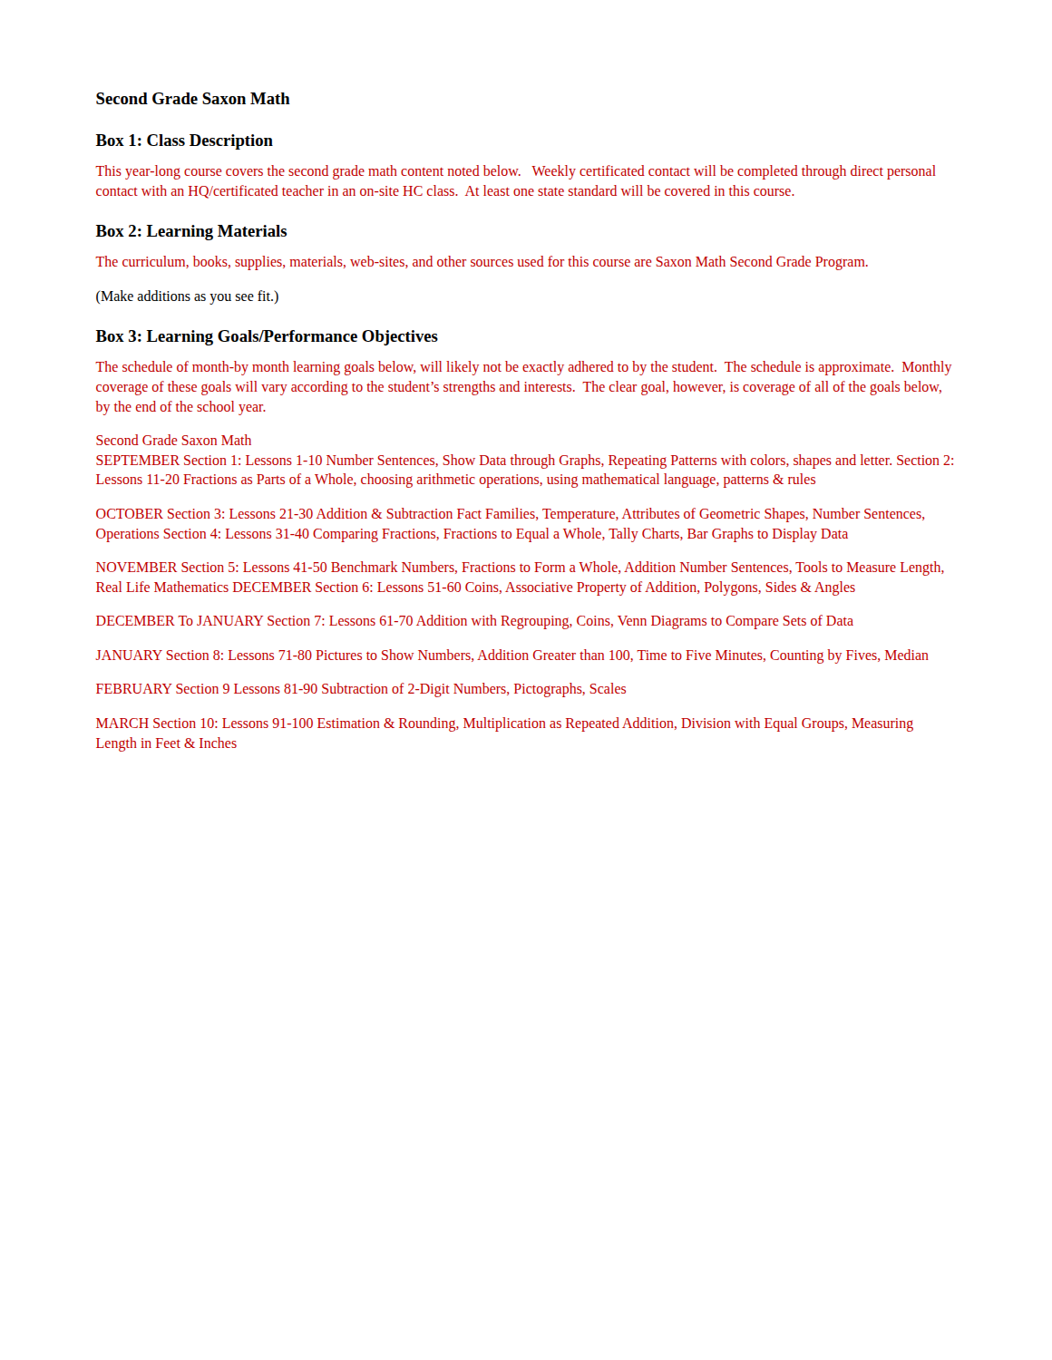Second Grade Saxon Math
Box 1: Class Description
This year-long course covers the second grade math content noted below. Weekly certificated contact will be completed through direct personal contact with an HQ/certificated teacher in an on-site HC class. At least one state standard will be covered in this course.
Box 2: Learning Materials
The curriculum, books, supplies, materials, web-sites, and other sources used for this course are Saxon Math Second Grade Program.
(Make additions as you see fit.)
Box 3: Learning Goals/Performance Objectives
The schedule of month-by month learning goals below, will likely not be exactly adhered to by the student. The schedule is approximate. Monthly coverage of these goals will vary according to the student’s strengths and interests. The clear goal, however, is coverage of all of the goals below, by the end of the school year.
Second Grade Saxon Math
SEPTEMBER Section 1: Lessons 1-10 Number Sentences, Show Data through Graphs, Repeating Patterns with colors, shapes and letter. Section 2: Lessons 11-20 Fractions as Parts of a Whole, choosing arithmetic operations, using mathematical language, patterns & rules
OCTOBER Section 3: Lessons 21-30 Addition & Subtraction Fact Families, Temperature, Attributes of Geometric Shapes, Number Sentences, Operations Section 4: Lessons 31-40 Comparing Fractions, Fractions to Equal a Whole, Tally Charts, Bar Graphs to Display Data
NOVEMBER Section 5: Lessons 41-50 Benchmark Numbers, Fractions to Form a Whole, Addition Number Sentences, Tools to Measure Length, Real Life Mathematics DECEMBER Section 6: Lessons 51-60 Coins, Associative Property of Addition, Polygons, Sides & Angles
DECEMBER To JANUARY Section 7: Lessons 61-70 Addition with Regrouping, Coins, Venn Diagrams to Compare Sets of Data
JANUARY Section 8: Lessons 71-80 Pictures to Show Numbers, Addition Greater than 100, Time to Five Minutes, Counting by Fives, Median
FEBRUARY Section 9 Lessons 81-90 Subtraction of 2-Digit Numbers, Pictographs, Scales
MARCH Section 10: Lessons 91-100 Estimation & Rounding, Multiplication as Repeated Addition, Division with Equal Groups, Measuring Length in Feet & Inches